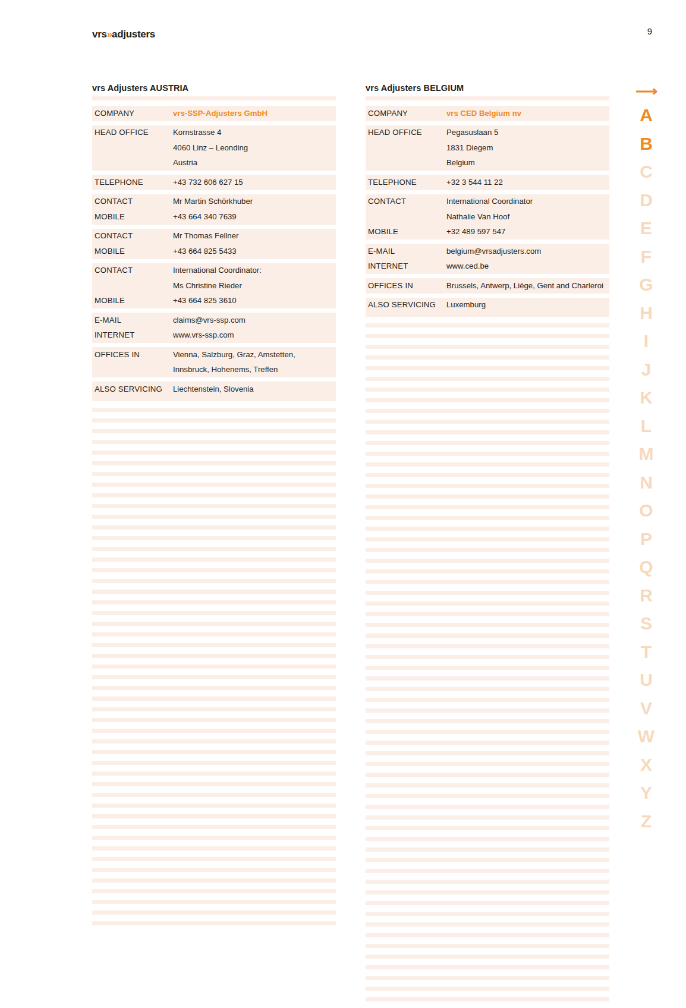vrs»adjusters
9
⟶
A
B
C
D
E
F
G
H
I
J
K
L
M
N
O
P
Q
R
S
T
U
V
W
X
Y
Z
vrs Adjusters AUSTRIA
| COMPANY | vrs-SSP-Adjusters GmbH |
| HEAD OFFICE | Kornstrasse 4 |
| | 4060 Linz – Leonding |
| | Austria |
| TELEPHONE | +43 732 606 627 15 |
| CONTACT | Mr Martin Schörkhuber |
| MOBILE | +43 664 340 7639 |
| CONTACT | Mr Thomas Fellner |
| MOBILE | +43 664 825 5433 |
| CONTACT | International Coordinator: |
| | Ms Christine Rieder |
| MOBILE | +43 664 825 3610 |
| E-MAIL | claims@vrs-ssp.com |
| INTERNET | www.vrs-ssp.com |
| OFFICES IN | Vienna, Salzburg, Graz, Amstetten, |
| | Innsbruck, Hohenems, Treffen |
| ALSO SERVICING | Liechtenstein, Slovenia |
vrs Adjusters BELGIUM
| COMPANY | vrs CED Belgium nv |
| HEAD OFFICE | Pegasuslaan 5 |
| | 1831 Diegem |
| | Belgium |
| TELEPHONE | +32 3 544 11 22 |
| CONTACT | International Coordinator |
| | Nathalie Van Hoof |
| MOBILE | +32 489 597 547 |
| E-MAIL | belgium@vrsadjusters.com |
| INTERNET | www.ced.be |
| OFFICES IN | Brussels, Antwerp, Liège, Gent and Charleroi |
| ALSO SERVICING | Luxemburg |